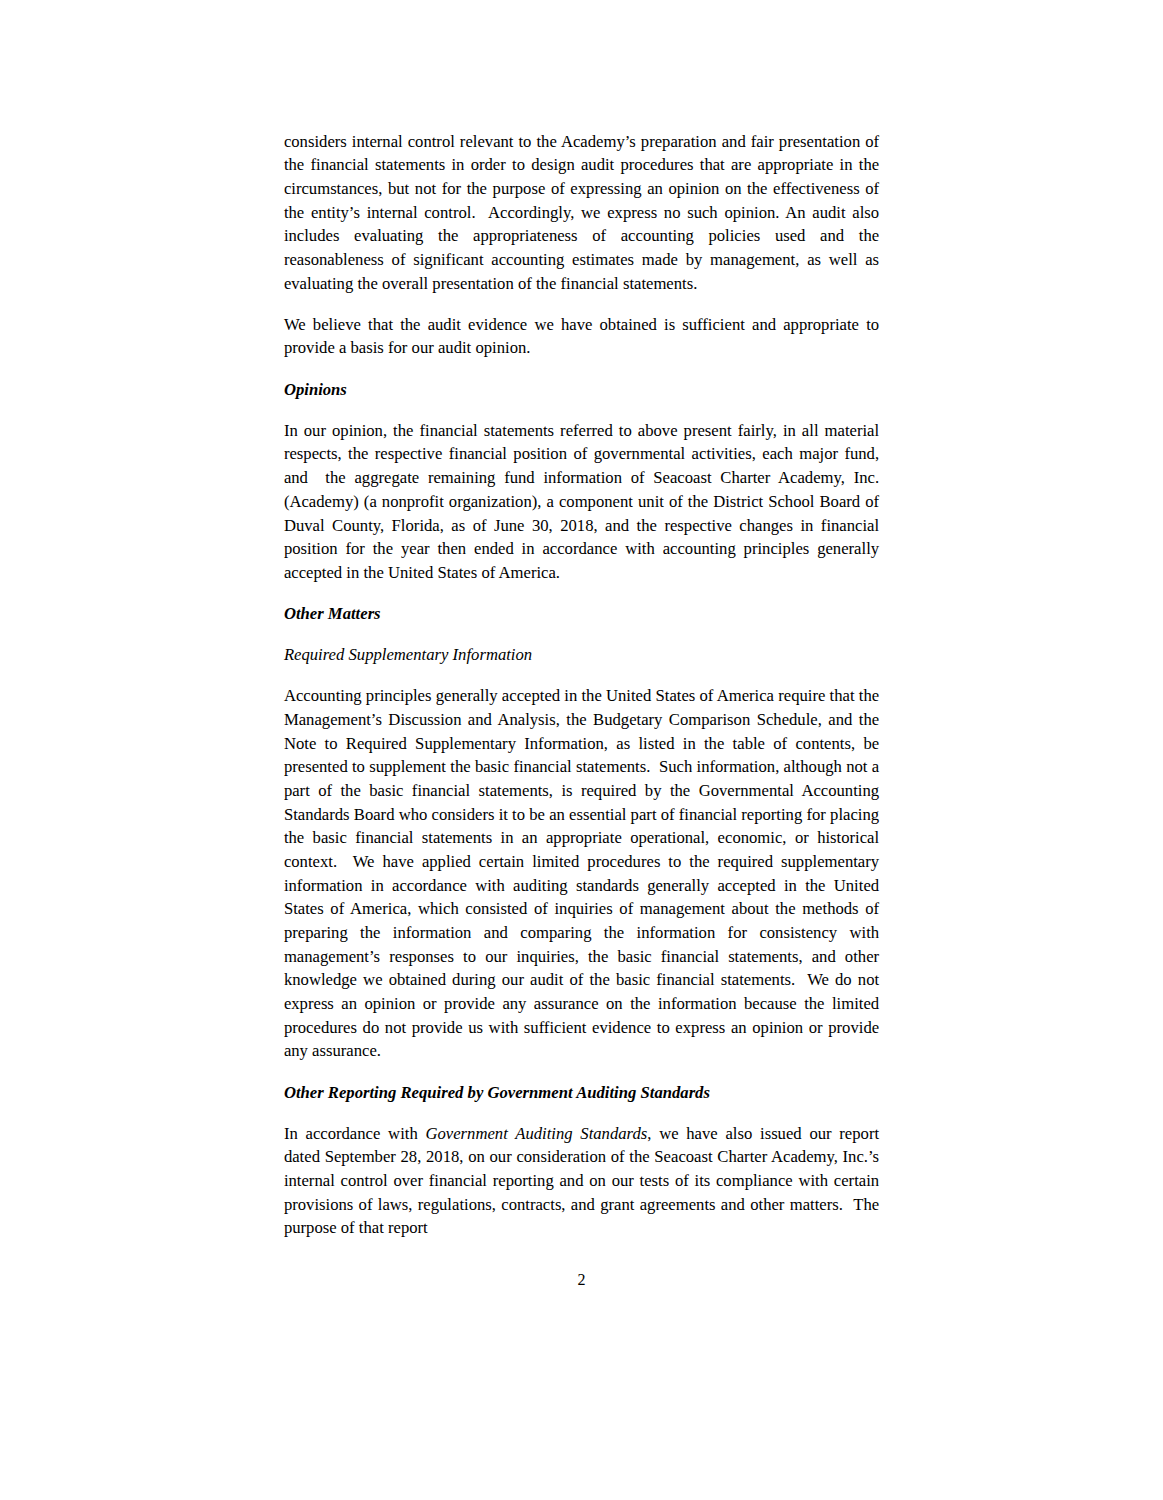considers internal control relevant to the Academy’s preparation and fair presentation of the financial statements in order to design audit procedures that are appropriate in the circumstances, but not for the purpose of expressing an opinion on the effectiveness of the entity’s internal control. Accordingly, we express no such opinion. An audit also includes evaluating the appropriateness of accounting policies used and the reasonableness of significant accounting estimates made by management, as well as evaluating the overall presentation of the financial statements.
We believe that the audit evidence we have obtained is sufficient and appropriate to provide a basis for our audit opinion.
Opinions
In our opinion, the financial statements referred to above present fairly, in all material respects, the respective financial position of governmental activities, each major fund, and the aggregate remaining fund information of Seacoast Charter Academy, Inc. (Academy) (a nonprofit organization), a component unit of the District School Board of Duval County, Florida, as of June 30, 2018, and the respective changes in financial position for the year then ended in accordance with accounting principles generally accepted in the United States of America.
Other Matters
Required Supplementary Information
Accounting principles generally accepted in the United States of America require that the Management’s Discussion and Analysis, the Budgetary Comparison Schedule, and the Note to Required Supplementary Information, as listed in the table of contents, be presented to supplement the basic financial statements. Such information, although not a part of the basic financial statements, is required by the Governmental Accounting Standards Board who considers it to be an essential part of financial reporting for placing the basic financial statements in an appropriate operational, economic, or historical context. We have applied certain limited procedures to the required supplementary information in accordance with auditing standards generally accepted in the United States of America, which consisted of inquiries of management about the methods of preparing the information and comparing the information for consistency with management’s responses to our inquiries, the basic financial statements, and other knowledge we obtained during our audit of the basic financial statements. We do not express an opinion or provide any assurance on the information because the limited procedures do not provide us with sufficient evidence to express an opinion or provide any assurance.
Other Reporting Required by Government Auditing Standards
In accordance with Government Auditing Standards, we have also issued our report dated September 28, 2018, on our consideration of the Seacoast Charter Academy, Inc.’s internal control over financial reporting and on our tests of its compliance with certain provisions of laws, regulations, contracts, and grant agreements and other matters. The purpose of that report
2